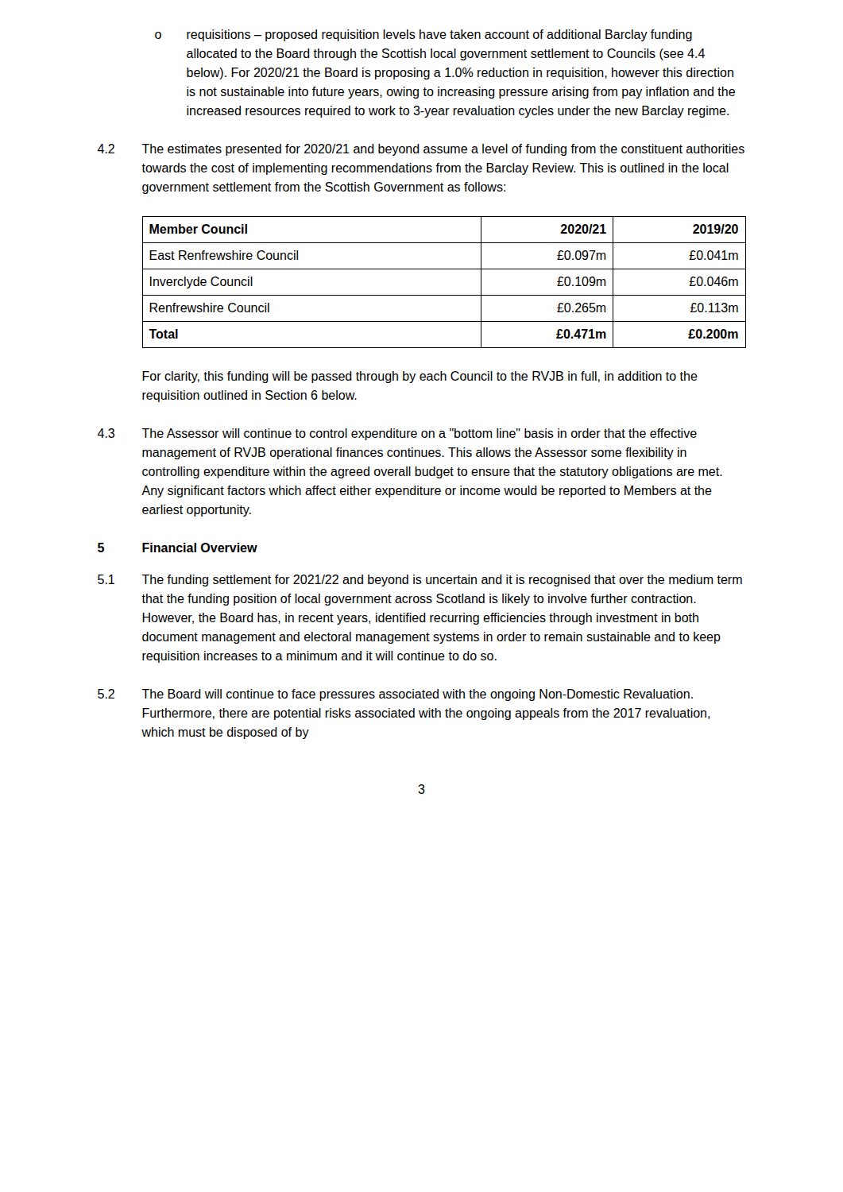o requisitions – proposed requisition levels have taken account of additional Barclay funding allocated to the Board through the Scottish local government settlement to Councils (see 4.4 below). For 2020/21 the Board is proposing a 1.0% reduction in requisition, however this direction is not sustainable into future years, owing to increasing pressure arising from pay inflation and the increased resources required to work to 3-year revaluation cycles under the new Barclay regime.
4.2
The estimates presented for 2020/21 and beyond assume a level of funding from the constituent authorities towards the cost of implementing recommendations from the Barclay Review. This is outlined in the local government settlement from the Scottish Government as follows:
| Member Council | 2020/21 | 2019/20 |
| --- | --- | --- |
| East Renfrewshire Council | £0.097m | £0.041m |
| Inverclyde Council | £0.109m | £0.046m |
| Renfrewshire Council | £0.265m | £0.113m |
| Total | £0.471m | £0.200m |
For clarity, this funding will be passed through by each Council to the RVJB in full, in addition to the requisition outlined in Section 6 below.
4.3
The Assessor will continue to control expenditure on a "bottom line" basis in order that the effective management of RVJB operational finances continues. This allows the Assessor some flexibility in controlling expenditure within the agreed overall budget to ensure that the statutory obligations are met. Any significant factors which affect either expenditure or income would be reported to Members at the earliest opportunity.
5 Financial Overview
5.1
The funding settlement for 2021/22 and beyond is uncertain and it is recognised that over the medium term that the funding position of local government across Scotland is likely to involve further contraction. However, the Board has, in recent years, identified recurring efficiencies through investment in both document management and electoral management systems in order to remain sustainable and to keep requisition increases to a minimum and it will continue to do so.
5.2
The Board will continue to face pressures associated with the ongoing Non-Domestic Revaluation. Furthermore, there are potential risks associated with the ongoing appeals from the 2017 revaluation, which must be disposed of by
3